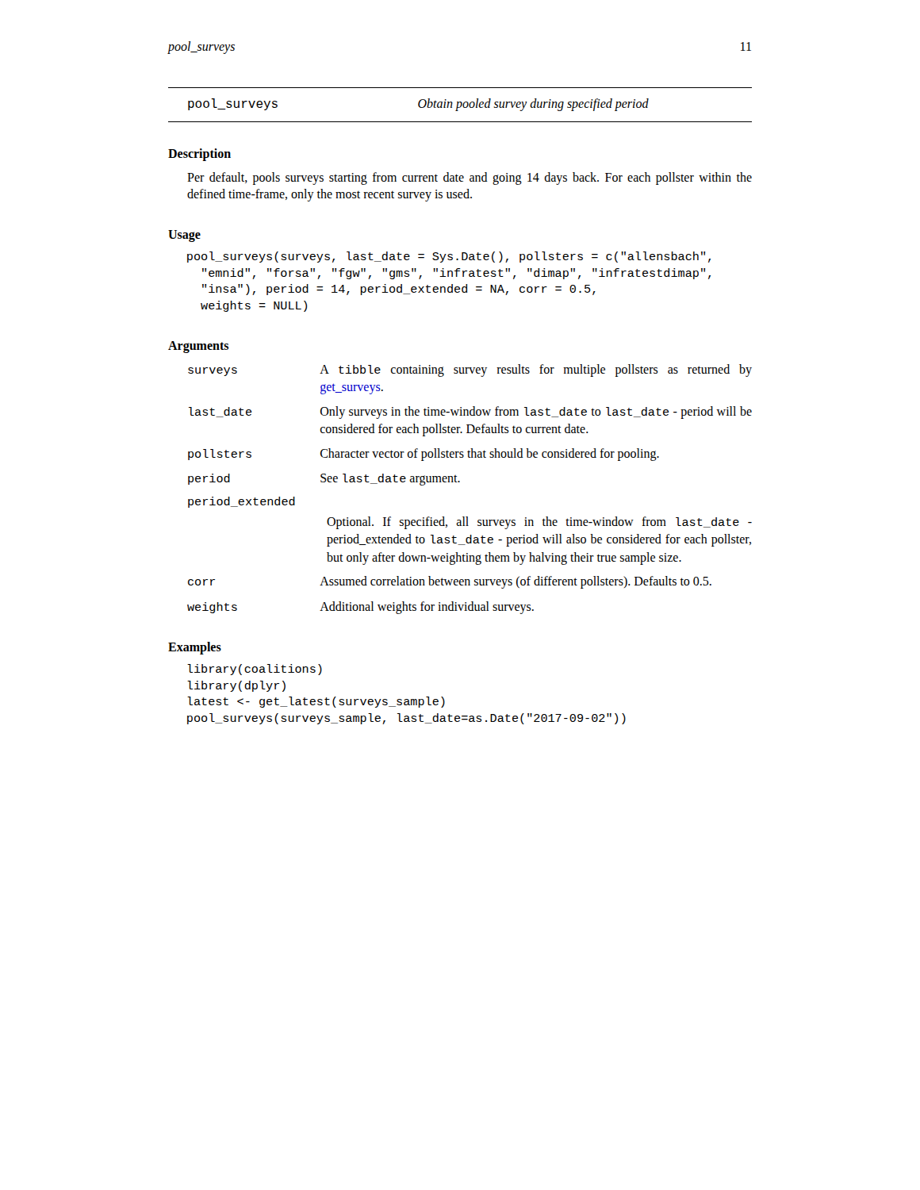pool_surveys 11
pool_surveys Obtain pooled survey during specified period
Description
Per default, pools surveys starting from current date and going 14 days back. For each pollster within the defined time-frame, only the most recent survey is used.
Usage
pool_surveys(surveys, last_date = Sys.Date(), pollsters = c("allensbach",
  "emnid", "forsa", "fgw", "gms", "infratest", "dimap", "infratestdimap",
  "insa"), period = 14, period_extended = NA, corr = 0.5,
  weights = NULL)
Arguments
surveys
A tibble containing survey results for multiple pollsters as returned by get_surveys.
last_date
Only surveys in the time-window from last_date to last_date - period will be considered for each pollster. Defaults to current date.
pollsters
Character vector of pollsters that should be considered for pooling.
period
See last_date argument.
period_extended
Optional. If specified, all surveys in the time-window from last_date - period_extended to last_date - period will also be considered for each pollster, but only after down-weighting them by halving their true sample size.
corr
Assumed correlation between surveys (of different pollsters). Defaults to 0.5.
weights
Additional weights for individual surveys.
Examples
library(coalitions)
library(dplyr)
latest <- get_latest(surveys_sample)
pool_surveys(surveys_sample, last_date=as.Date("2017-09-02"))